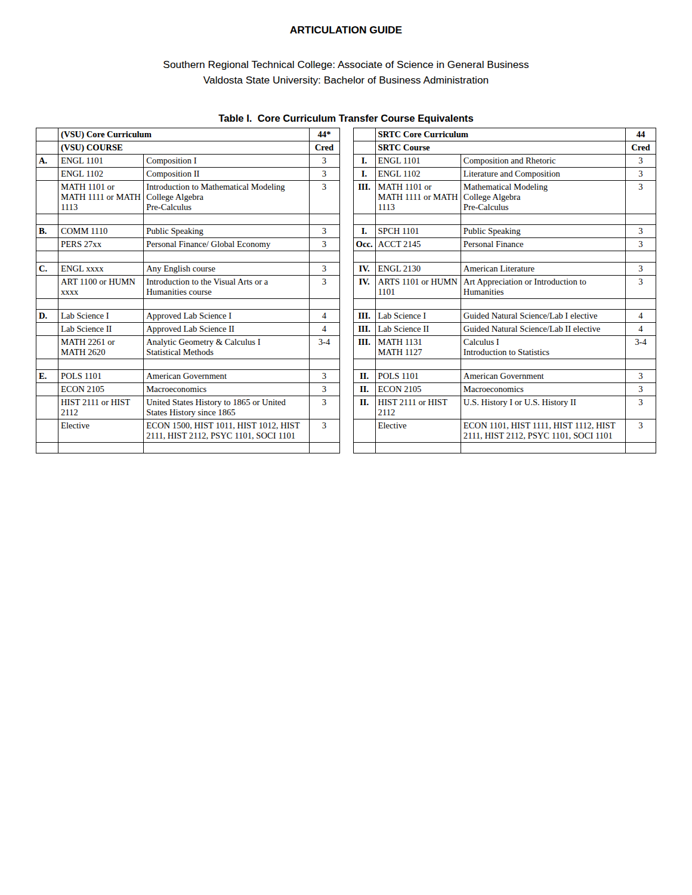ARTICULATION GUIDE
Southern Regional Technical College: Associate of Science in General Business
Valdosta State University: Bachelor of Business Administration
Table I. Core Curriculum Transfer Course Equivalents
| | (VSU) Core Curriculum | 44* | | | SRTC Core Curriculum | 44 |
| | (VSU) COURSE | Cred | | | SRTC Course | Cred |
| A. | ENGL 1101 | Composition I | 3 | | I. | ENGL 1101 | Composition and Rhetoric | 3 |
| | ENGL 1102 | Composition II | 3 | | I. | ENGL 1102 | Literature and Composition | 3 |
| | MATH 1101 or MATH 1111 or MATH 1113 | Introduction to Mathematical Modeling College Algebra Pre-Calculus | 3 | | III. | MATH 1101 or MATH 1111 or MATH 1113 | Mathematical Modeling College Algebra Pre-Calculus | 3 |
| B. | COMM 1110 | Public Speaking | 3 | | I. | SPCH 1101 | Public Speaking | 3 |
| | PERS 27xx | Personal Finance/ Global Economy | 3 | | Occ. | ACCT 2145 | Personal Finance | 3 |
| C. | ENGL xxxx | Any English course | 3 | | IV. | ENGL 2130 | American Literature | 3 |
| | ART 1100 or HUMN xxxx | Introduction to the Visual Arts or a Humanities course | 3 | | IV. | ARTS 1101 or HUMN 1101 | Art Appreciation or Introduction to Humanities | 3 |
| D. | Lab Science I | Approved Lab Science I | 4 | | III. | Lab Science I | Guided Natural Science/Lab I elective | 4 |
| | Lab Science II | Approved Lab Science II | 4 | | III. | Lab Science II | Guided Natural Science/Lab II elective | 4 |
| | MATH 2261 or MATH 2620 | Analytic Geometry & Calculus I Statistical Methods | 3-4 | | III. | MATH 1131 MATH 1127 | Calculus I Introduction to Statistics | 3-4 |
| E. | POLS 1101 | American Government | 3 | | II. | POLS 1101 | American Government | 3 |
| | ECON 2105 | Macroeconomics | 3 | | II. | ECON 2105 | Macroeconomics | 3 |
| | HIST 2111 or HIST 2112 | United States History to 1865 or United States History since 1865 | 3 | | II. | HIST 2111 or HIST 2112 | U.S. History I or U.S. History II | 3 |
| | Elective | ECON 1500, HIST 1011, HIST 1012, HIST 2111, HIST 2112, PSYC 1101, SOCI 1101 | 3 | | | Elective | ECON 1101, HIST 1111, HIST 1112, HIST 2111, HIST 2112, PSYC 1101, SOCI 1101 | 3 |